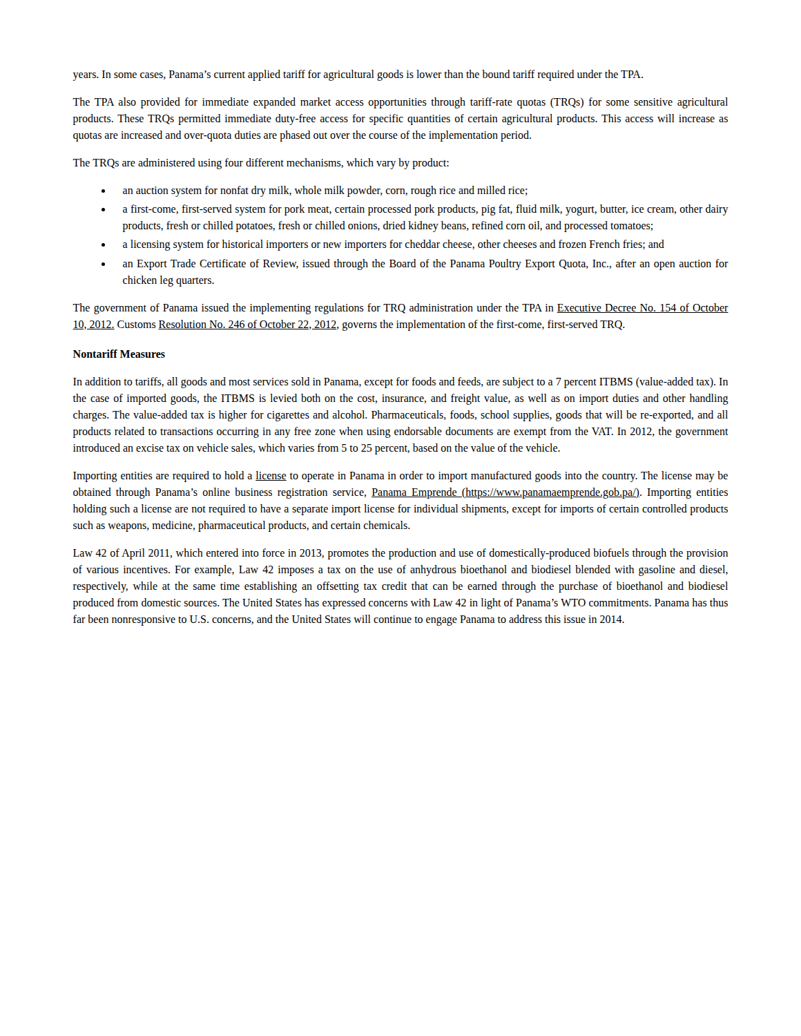years. In some cases, Panama’s current applied tariff for agricultural goods is lower than the bound tariff required under the TPA.
The TPA also provided for immediate expanded market access opportunities through tariff-rate quotas (TRQs) for some sensitive agricultural products. These TRQs permitted immediate duty-free access for specific quantities of certain agricultural products. This access will increase as quotas are increased and over-quota duties are phased out over the course of the implementation period.
The TRQs are administered using four different mechanisms, which vary by product:
an auction system for nonfat dry milk, whole milk powder, corn, rough rice and milled rice;
a first-come, first-served system for pork meat, certain processed pork products, pig fat, fluid milk, yogurt, butter, ice cream, other dairy products, fresh or chilled potatoes, fresh or chilled onions, dried kidney beans, refined corn oil, and processed tomatoes;
a licensing system for historical importers or new importers for cheddar cheese, other cheeses and frozen French fries; and
an Export Trade Certificate of Review, issued through the Board of the Panama Poultry Export Quota, Inc., after an open auction for chicken leg quarters.
The government of Panama issued the implementing regulations for TRQ administration under the TPA in Executive Decree No. 154 of October 10, 2012. Customs Resolution No. 246 of October 22, 2012, governs the implementation of the first-come, first-served TRQ.
Nontariff Measures
In addition to tariffs, all goods and most services sold in Panama, except for foods and feeds, are subject to a 7 percent ITBMS (value-added tax). In the case of imported goods, the ITBMS is levied both on the cost, insurance, and freight value, as well as on import duties and other handling charges. The value-added tax is higher for cigarettes and alcohol. Pharmaceuticals, foods, school supplies, goods that will be re-exported, and all products related to transactions occurring in any free zone when using endorsable documents are exempt from the VAT. In 2012, the government introduced an excise tax on vehicle sales, which varies from 5 to 25 percent, based on the value of the vehicle.
Importing entities are required to hold a license to operate in Panama in order to import manufactured goods into the country. The license may be obtained through Panama’s online business registration service, Panama Emprende (https://www.panamaemprende.gob.pa/). Importing entities holding such a license are not required to have a separate import license for individual shipments, except for imports of certain controlled products such as weapons, medicine, pharmaceutical products, and certain chemicals.
Law 42 of April 2011, which entered into force in 2013, promotes the production and use of domestically-produced biofuels through the provision of various incentives. For example, Law 42 imposes a tax on the use of anhydrous bioethanol and biodiesel blended with gasoline and diesel, respectively, while at the same time establishing an offsetting tax credit that can be earned through the purchase of bioethanol and biodiesel produced from domestic sources. The United States has expressed concerns with Law 42 in light of Panama’s WTO commitments. Panama has thus far been nonresponsive to U.S. concerns, and the United States will continue to engage Panama to address this issue in 2014.